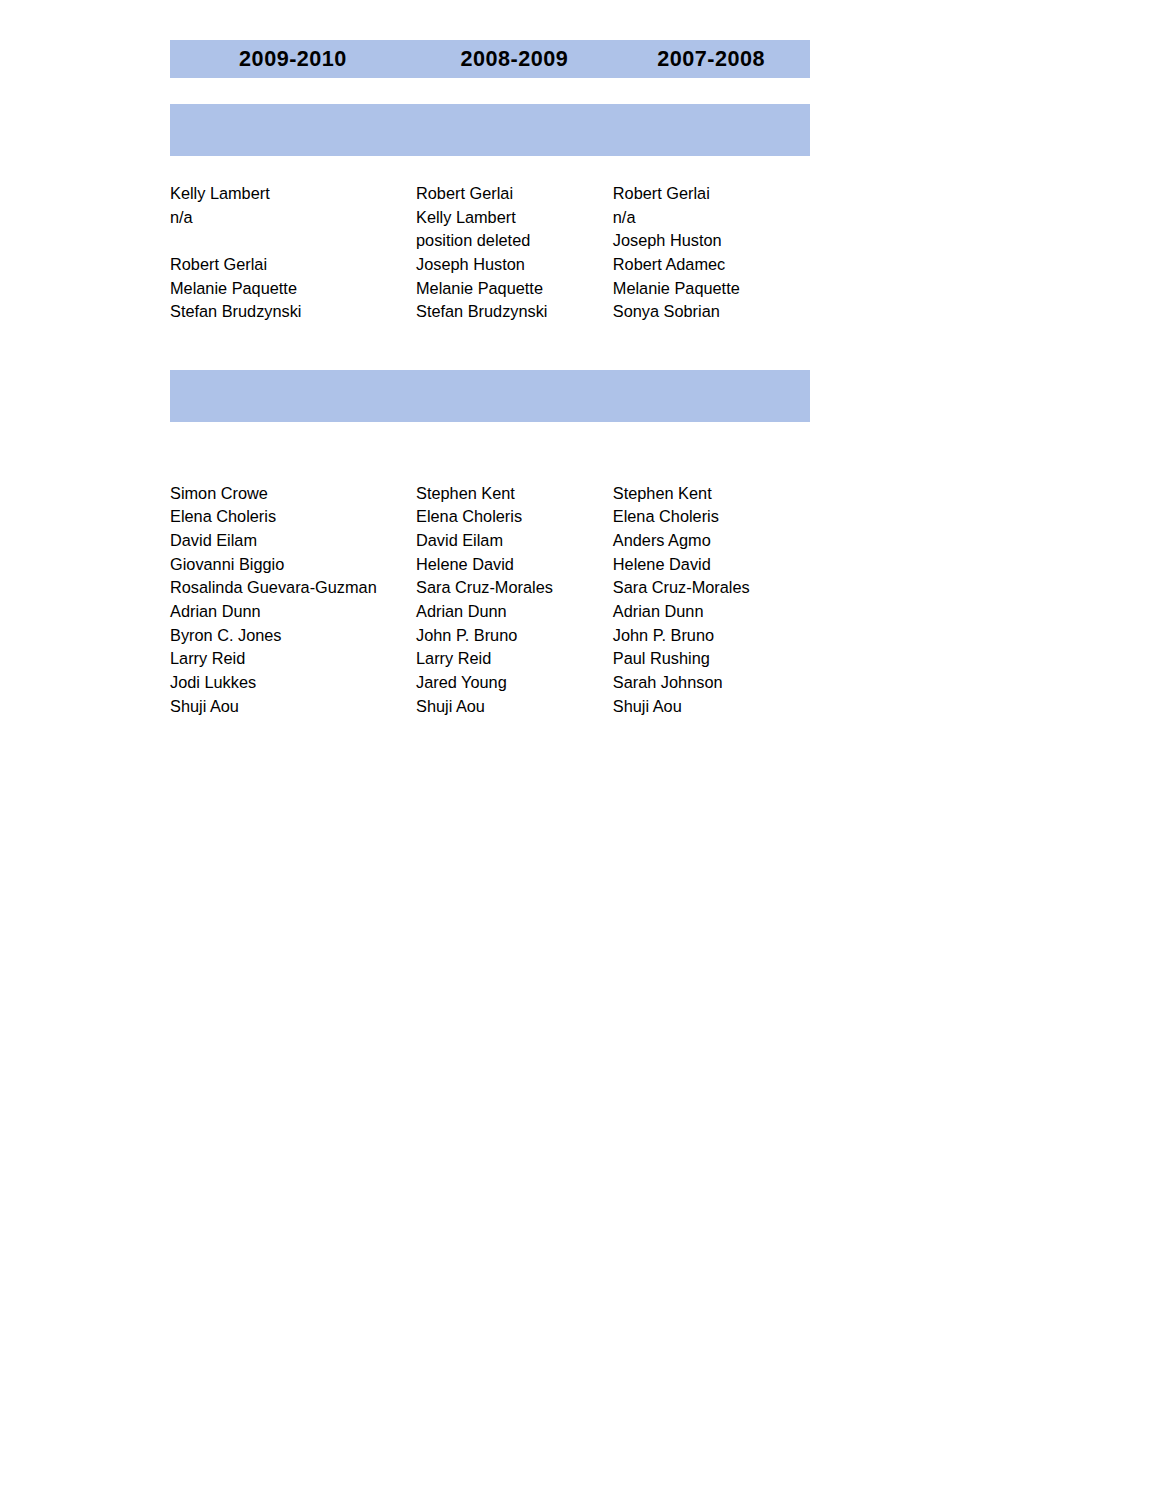| 2009-2010 | 2008-2009 | 2007-2008 | |
| --- | --- | --- | --- |
| Kelly Lambert n/a Robert Gerlai Melanie Paquette Stefan Brudzynski | Robert Gerlai Kelly Lambert position deleted Joseph Huston Melanie Paquette Stefan Brudzynski | Robert Gerlai n/a Joseph Huston Robert Adamec Melanie Paquette Sonya Sobrian | |
| Simon Crowe Elena Choleris David Eilam Giovanni Biggio Rosalinda Guevara-Guzman Adrian Dunn Byron C. Jones Larry Reid Jodi Lukkes Shuji Aou | Stephen Kent Elena Choleris David Eilam Helene David Sara Cruz-Morales Adrian Dunn John P. Bruno Larry Reid Jared Young Shuji Aou | Stephen Kent Elena Choleris Anders Agmo Helene David Sara Cruz-Morales Adrian Dunn John P. Bruno Paul Rushing Sarah Johnson Shuji Aou | |